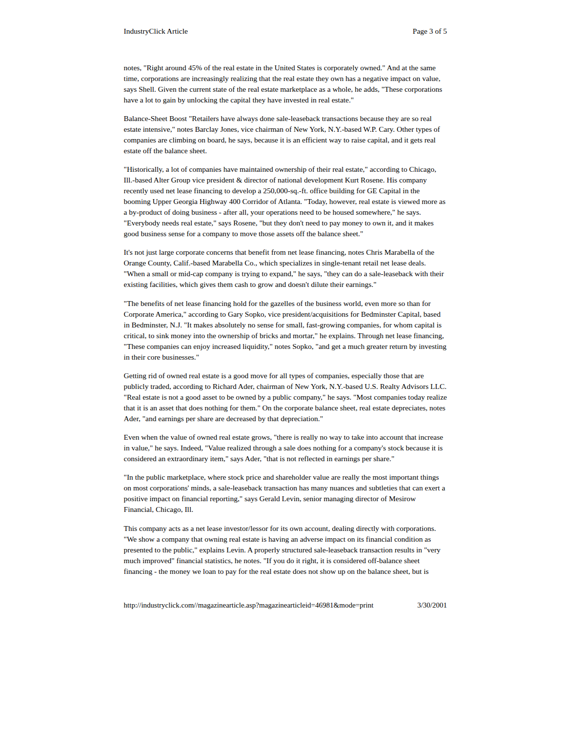IndustryClick Article
Page 3 of 5
notes, "Right around 45% of the real estate in the United States is corporately owned." And at the same time, corporations are increasingly realizing that the real estate they own has a negative impact on value, says Shell. Given the current state of the real estate marketplace as a whole, he adds, "These corporations have a lot to gain by unlocking the capital they have invested in real estate."
Balance-Sheet Boost "Retailers have always done sale-leaseback transactions because they are so real estate intensive," notes Barclay Jones, vice chairman of New York, N.Y.-based W.P. Cary. Other types of companies are climbing on board, he says, because it is an efficient way to raise capital, and it gets real estate off the balance sheet.
"Historically, a lot of companies have maintained ownership of their real estate," according to Chicago, Ill.-based Alter Group vice president & director of national development Kurt Rosene. His company recently used net lease financing to develop a 250,000-sq.-ft. office building for GE Capital in the booming Upper Georgia Highway 400 Corridor of Atlanta. "Today, however, real estate is viewed more as a by-product of doing business - after all, your operations need to be housed somewhere," he says. "Everybody needs real estate," says Rosene, "but they don't need to pay money to own it, and it makes good business sense for a company to move those assets off the balance sheet."
It's not just large corporate concerns that benefit from net lease financing, notes Chris Marabella of the Orange County, Calif.-based Marabella Co., which specializes in single-tenant retail net lease deals. "When a small or mid-cap company is trying to expand," he says, "they can do a sale-leaseback with their existing facilities, which gives them cash to grow and doesn't dilute their earnings."
"The benefits of net lease financing hold for the gazelles of the business world, even more so than for Corporate America," according to Gary Sopko, vice president/acquisitions for Bedminster Capital, based in Bedminster, N.J. "It makes absolutely no sense for small, fast-growing companies, for whom capital is critical, to sink money into the ownership of bricks and mortar," he explains. Through net lease financing, "These companies can enjoy increased liquidity," notes Sopko, "and get a much greater return by investing in their core businesses."
Getting rid of owned real estate is a good move for all types of companies, especially those that are publicly traded, according to Richard Ader, chairman of New York, N.Y.-based U.S. Realty Advisors LLC. "Real estate is not a good asset to be owned by a public company," he says. "Most companies today realize that it is an asset that does nothing for them." On the corporate balance sheet, real estate depreciates, notes Ader, "and earnings per share are decreased by that depreciation."
Even when the value of owned real estate grows, "there is really no way to take into account that increase in value," he says. Indeed, "Value realized through a sale does nothing for a company's stock because it is considered an extraordinary item," says Ader, "that is not reflected in earnings per share."
"In the public marketplace, where stock price and shareholder value are really the most important things on most corporations' minds, a sale-leaseback transaction has many nuances and subtleties that can exert a positive impact on financial reporting," says Gerald Levin, senior managing director of Mesirow Financial, Chicago, Ill.
This company acts as a net lease investor/lessor for its own account, dealing directly with corporations. "We show a company that owning real estate is having an adverse impact on its financial condition as presented to the public," explains Levin. A properly structured sale-leaseback transaction results in "very much improved" financial statistics, he notes. "If you do it right, it is considered off-balance sheet financing - the money we loan to pay for the real estate does not show up on the balance sheet, but is
http://industryclick.com//magazinearticle.asp?magazinearticleid=46981&mode=print
3/30/2001